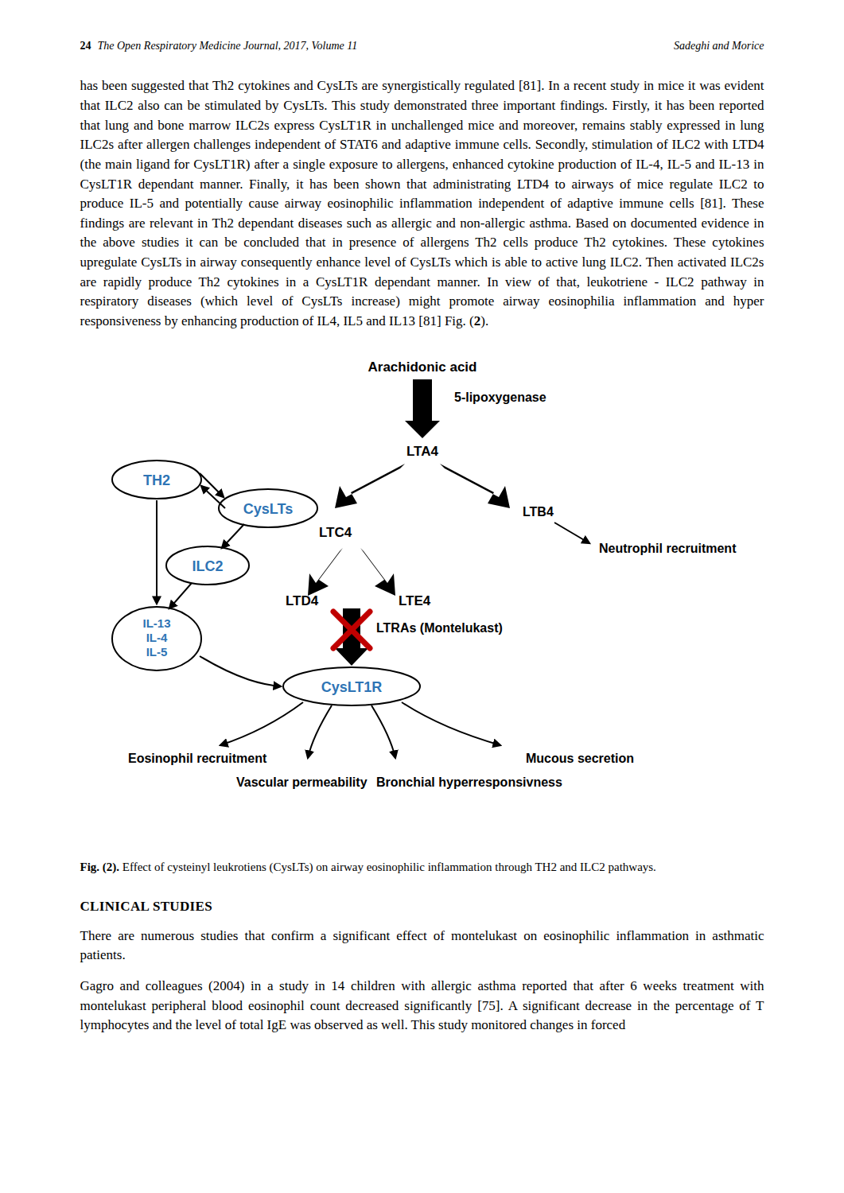24 The Open Respiratory Medicine Journal, 2017, Volume 11
Sadeghi and Morice
has been suggested that Th2 cytokines and CysLTs are synergistically regulated [81]. In a recent study in mice it was evident that ILC2 also can be stimulated by CysLTs. This study demonstrated three important findings. Firstly, it has been reported that lung and bone marrow ILC2s express CysLT1R in unchallenged mice and moreover, remains stably expressed in lung ILC2s after allergen challenges independent of STAT6 and adaptive immune cells. Secondly, stimulation of ILC2 with LTD4 (the main ligand for CysLT1R) after a single exposure to allergens, enhanced cytokine production of IL-4, IL-5 and IL-13 in CysLT1R dependant manner. Finally, it has been shown that administrating LTD4 to airways of mice regulate ILC2 to produce IL-5 and potentially cause airway eosinophilic inflammation independent of adaptive immune cells [81]. These findings are relevant in Th2 dependant diseases such as allergic and non-allergic asthma. Based on documented evidence in the above studies it can be concluded that in presence of allergens Th2 cells produce Th2 cytokines. These cytokines upregulate CysLTs in airway consequently enhance level of CysLTs which is able to active lung ILC2. Then activated ILC2s are rapidly produce Th2 cytokines in a CysLT1R dependant manner. In view of that, leukotriene - ILC2 pathway in respiratory diseases (which level of CysLTs increase) might promote airway eosinophilia inflammation and hyper responsiveness by enhancing production of IL4, IL5 and IL13 [81] Fig. (2).
Arachidonic acid 5-lipoxygenase LTA4 LTB4 LTC4 Neutrophil recruitment LTD4 LTE4 LTRAs (Montelukast) CysLT1R TH2 CysLTs ILC2 IL-13 IL-4 IL-5 Eosinophil recruitment Vascular permeability Bronchial hyperresponsivness Mucous secretion
Fig. (2). Effect of cysteinyl leukrotiens (CysLTs) on airway eosinophilic inflammation through TH2 and ILC2 pathways.
CLINICAL STUDIES
There are numerous studies that confirm a significant effect of montelukast on eosinophilic inflammation in asthmatic patients.
Gagro and colleagues (2004) in a study in 14 children with allergic asthma reported that after 6 weeks treatment with montelukast peripheral blood eosinophil count decreased significantly [75]. A significant decrease in the percentage of T lymphocytes and the level of total IgE was observed as well. This study monitored changes in forced